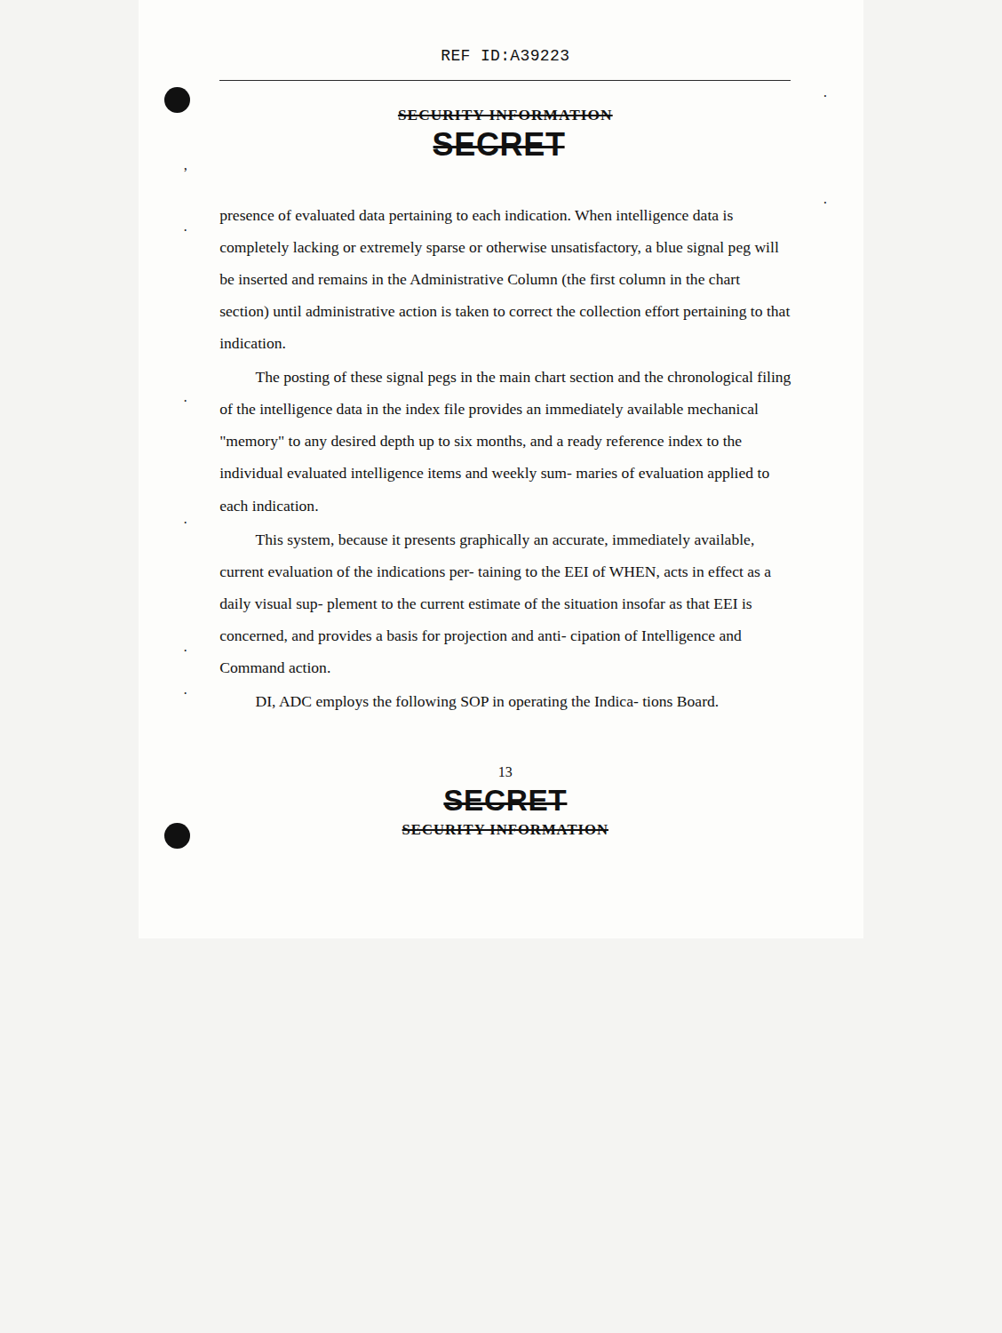REF ID:A39223
’ · · · · · · ·
SECURITY INFORMATION SECRET
presence of evaluated data pertaining to each indication. When intelligence data is completely lacking or extremely sparse or otherwise unsatisfactory, a blue signal peg will be inserted and remains in the Administrative Column (the first column in the chart section) until administrative action is taken to correct the collection effort pertaining to that indication.
The posting of these signal pegs in the main chart section and the chronological filing of the intelligence data in the index file provides an immediately available mechanical "memory" to any desired depth up to six months, and a ready reference index to the individual evaluated intelligence items and weekly sum- maries of evaluation applied to each indication.
This system, because it presents graphically an accurate, immediately available, current evaluation of the indications per- taining to the EEI of WHEN, acts in effect as a daily visual sup- plement to the current estimate of the situation insofar as that EEI is concerned, and provides a basis for projection and anti- cipation of Intelligence and Command action.
DI, ADC employs the following SOP in operating the Indica- tions Board.
13
SECRET SECURITY INFORMATION